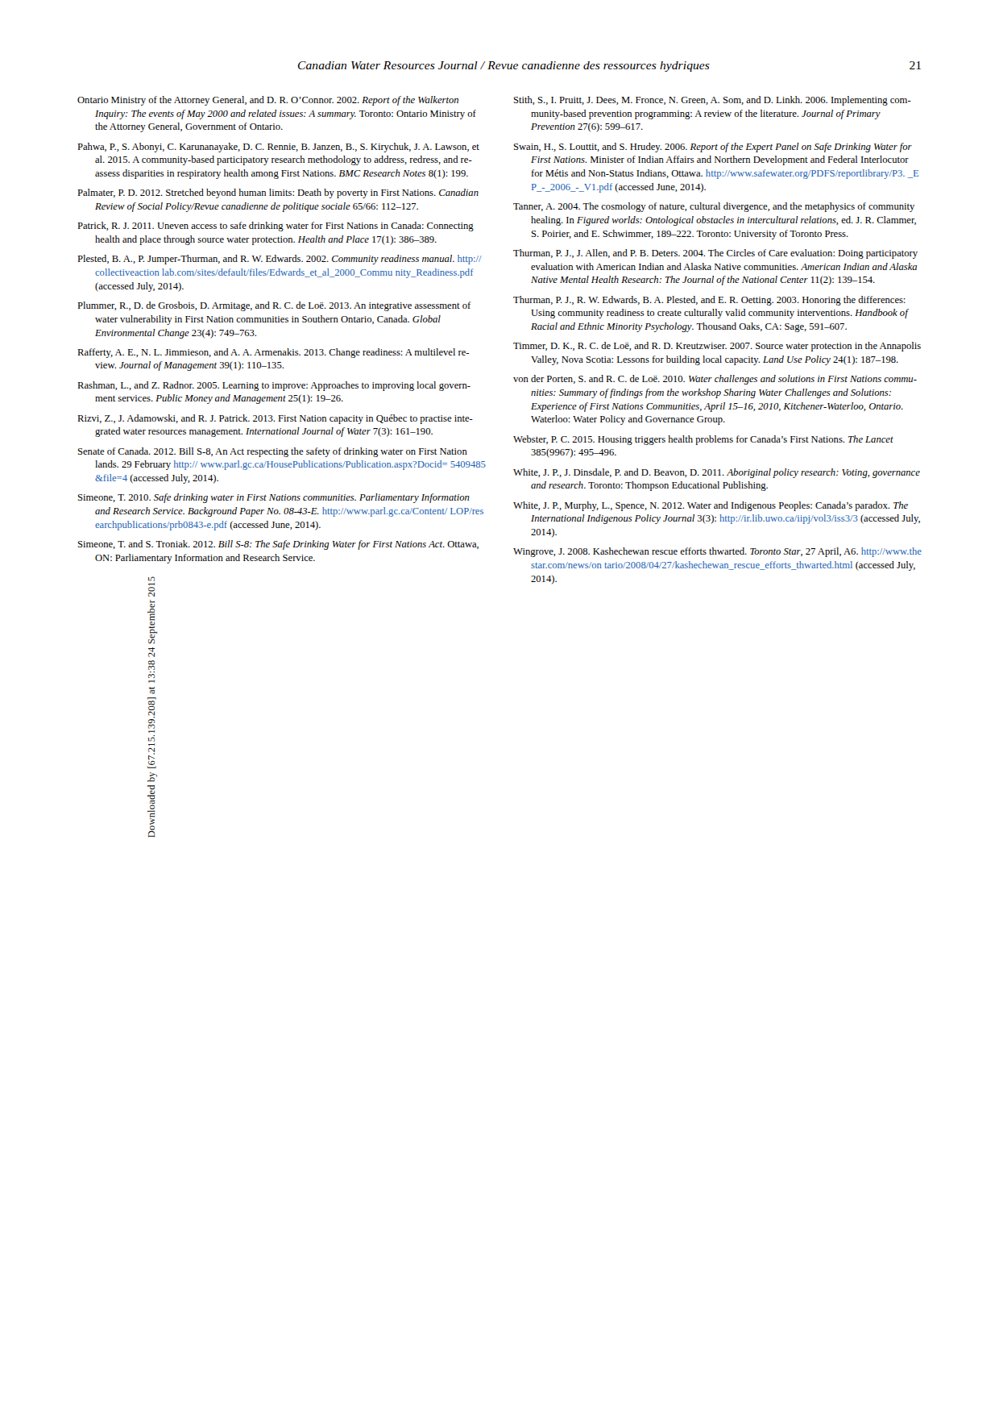Downloaded by [67.215.139.208] at 13:38 24 September 2015
Canadian Water Resources Journal / Revue canadienne des ressources hydriques 21
Ontario Ministry of the Attorney General, and D. R. O’Connor. 2002. Report of the Walkerton Inquiry: The events of May 2000 and related issues: A summary. Toronto: Ontario Ministry of the Attorney General, Government of Ontario.
Pahwa, P., S. Abonyi, C. Karunanayake, D. C. Rennie, B. Janzen, B., S. Kirychuk, J. A. Lawson, et al. 2015. A community-based participatory research methodology to address, redress, and reassess disparities in respiratory health among First Nations. BMC Research Notes 8(1): 199.
Palmater, P. D. 2012. Stretched beyond human limits: Death by poverty in First Nations. Canadian Review of Social Policy/Revue canadienne de politique sociale 65/66: 112–127.
Patrick, R. J. 2011. Uneven access to safe drinking water for First Nations in Canada: Connecting health and place through source water protection. Health and Place 17(1): 386–389.
Plested, B. A., P. Jumper-Thurman, and R. W. Edwards. 2002. Community readiness manual. http://collectiveaction lab.com/sites/default/files/Edwards_et_al_2000_Commu nity_Readiness.pdf (accessed July, 2014).
Plummer, R., D. de Grosbois, D. Armitage, and R. C. de Loë. 2013. An integrative assessment of water vulnerability in First Nation communities in Southern Ontario, Canada. Global Environmental Change 23(4): 749–763.
Rafferty, A. E., N. L. Jimmieson, and A. A. Armenakis. 2013. Change readiness: A multilevel review. Journal of Management 39(1): 110–135.
Rashman, L., and Z. Radnor. 2005. Learning to improve: Approaches to improving local government services. Public Money and Management 25(1): 19–26.
Rizvi, Z., J. Adamowski, and R. J. Patrick. 2013. First Nation capacity in Québec to practise integrated water resources management. International Journal of Water 7(3): 161–190.
Senate of Canada. 2012. Bill S-8, An Act respecting the safety of drinking water on First Nation lands. 29 February http:// www.parl.gc.ca/HousePublications/Publication.aspx?Docid= 5409485&file=4 (accessed July, 2014).
Simeone, T. 2010. Safe drinking water in First Nations communities. Parliamentary Information and Research Service. Background Paper No. 08-43-E. http://www.parl.gc.ca/Content/ LOP/researchpublications/prb0843-e.pdf (accessed June, 2014).
Simeone, T. and S. Troniak. 2012. Bill S-8: The Safe Drinking Water for First Nations Act. Ottawa, ON: Parliamentary Information and Research Service.
Stith, S., I. Pruitt, J. Dees, M. Fronce, N. Green, A. Som, and D. Linkh. 2006. Implementing community-based prevention programming: A review of the literature. Journal of Primary Prevention 27(6): 599–617.
Swain, H., S. Louttit, and S. Hrudey. 2006. Report of the Expert Panel on Safe Drinking Water for First Nations. Minister of Indian Affairs and Northern Development and Federal Interlocutor for Métis and Non-Status Indians, Ottawa. http://www.safewater.org/PDFS/reportlibrary/P3. _EP_-_2006_-_V1.pdf (accessed June, 2014).
Tanner, A. 2004. The cosmology of nature, cultural divergence, and the metaphysics of community healing. In Figured worlds: Ontological obstacles in intercultural relations, ed. J. R. Clammer, S. Poirier, and E. Schwimmer, 189–222. Toronto: University of Toronto Press.
Thurman, P. J., J. Allen, and P. B. Deters. 2004. The Circles of Care evaluation: Doing participatory evaluation with American Indian and Alaska Native communities. American Indian and Alaska Native Mental Health Research: The Journal of the National Center 11(2): 139–154.
Thurman, P. J., R. W. Edwards, B. A. Plested, and E. R. Oetting. 2003. Honoring the differences: Using community readiness to create culturally valid community interventions. Handbook of Racial and Ethnic Minority Psychology. Thousand Oaks, CA: Sage, 591–607.
Timmer, D. K., R. C. de Loë, and R. D. Kreutzwiser. 2007. Source water protection in the Annapolis Valley, Nova Scotia: Lessons for building local capacity. Land Use Policy 24(1): 187–198.
von der Porten, S. and R. C. de Loë. 2010. Water challenges and solutions in First Nations communities: Summary of findings from the workshop Sharing Water Challenges and Solutions: Experience of First Nations Communities, April 15–16, 2010, Kitchener-Waterloo, Ontario. Waterloo: Water Policy and Governance Group.
Webster, P. C. 2015. Housing triggers health problems for Canada’s First Nations. The Lancet 385(9967): 495–496.
White, J. P., J. Dinsdale, P. and D. Beavon, D. 2011. Aboriginal policy research: Voting, governance and research. Toronto: Thompson Educational Publishing.
White, J. P., Murphy, L., Spence, N. 2012. Water and Indigenous Peoples: Canada’s paradox. The International Indigenous Policy Journal 3(3): http://ir.lib.uwo.ca/iipj/vol3/iss3/3 (accessed July, 2014).
Wingrove, J. 2008. Kashechewan rescue efforts thwarted. Toronto Star, 27 April, A6. http://www.thestar.com/news/on tario/2008/04/27/kashechewan_rescue_efforts_thwarted.html (accessed July, 2014).